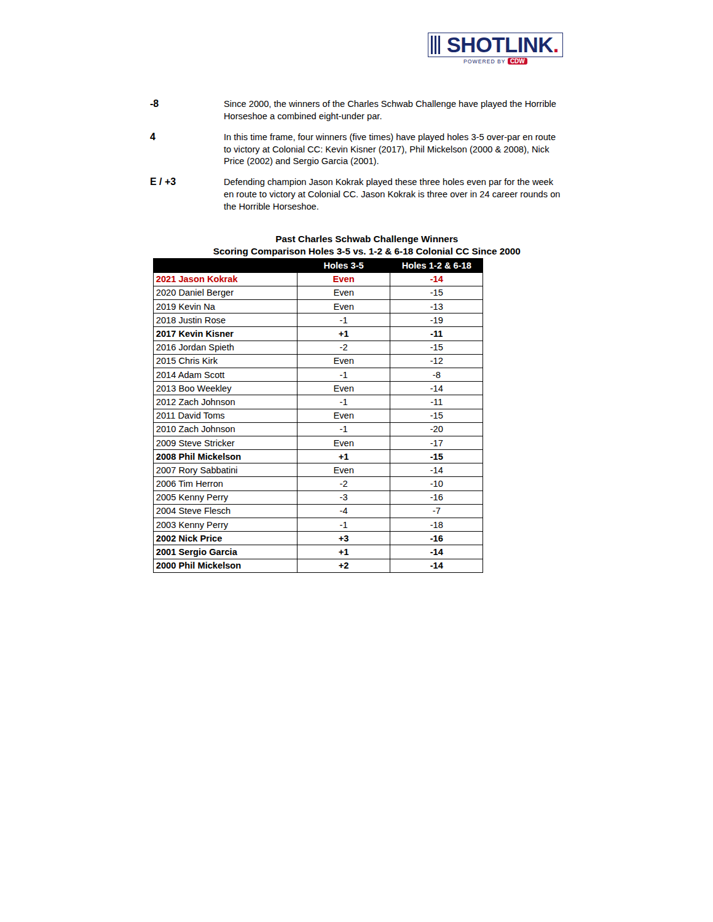SHOTLINK.
POWERED BY CDW
-8
Since 2000, the winners of the Charles Schwab Challenge have played the Horrible Horseshoe a combined eight-under par.
4
In this time frame, four winners (five times) have played holes 3-5 over-par en route to victory at Colonial CC: Kevin Kisner (2017), Phil Mickelson (2000 & 2008), Nick Price (2002) and Sergio Garcia (2001).
E / +3
Defending champion Jason Kokrak played these three holes even par for the week en route to victory at Colonial CC. Jason Kokrak is three over in 24 career rounds on the Horrible Horseshoe.
Past Charles Schwab Challenge Winners
Scoring Comparison Holes 3-5 vs. 1-2 & 6-18 Colonial CC Since 2000
| | Holes 3-5 | Holes 1-2 & 6-18 |
| --- | --- | --- |
| 2021 Jason Kokrak | Even | -14 |
| 2020 Daniel Berger | Even | -15 |
| 2019 Kevin Na | Even | -13 |
| 2018 Justin Rose | -1 | -19 |
| 2017 Kevin Kisner | +1 | -11 |
| 2016 Jordan Spieth | -2 | -15 |
| 2015 Chris Kirk | Even | -12 |
| 2014 Adam Scott | -1 | -8 |
| 2013 Boo Weekley | Even | -14 |
| 2012 Zach Johnson | -1 | -11 |
| 2011 David Toms | Even | -15 |
| 2010 Zach Johnson | -1 | -20 |
| 2009 Steve Stricker | Even | -17 |
| 2008 Phil Mickelson | +1 | -15 |
| 2007 Rory Sabbatini | Even | -14 |
| 2006 Tim Herron | -2 | -10 |
| 2005 Kenny Perry | -3 | -16 |
| 2004 Steve Flesch | -4 | -7 |
| 2003 Kenny Perry | -1 | -18 |
| 2002 Nick Price | +3 | -16 |
| 2001 Sergio Garcia | +1 | -14 |
| 2000 Phil Mickelson | +2 | -14 |